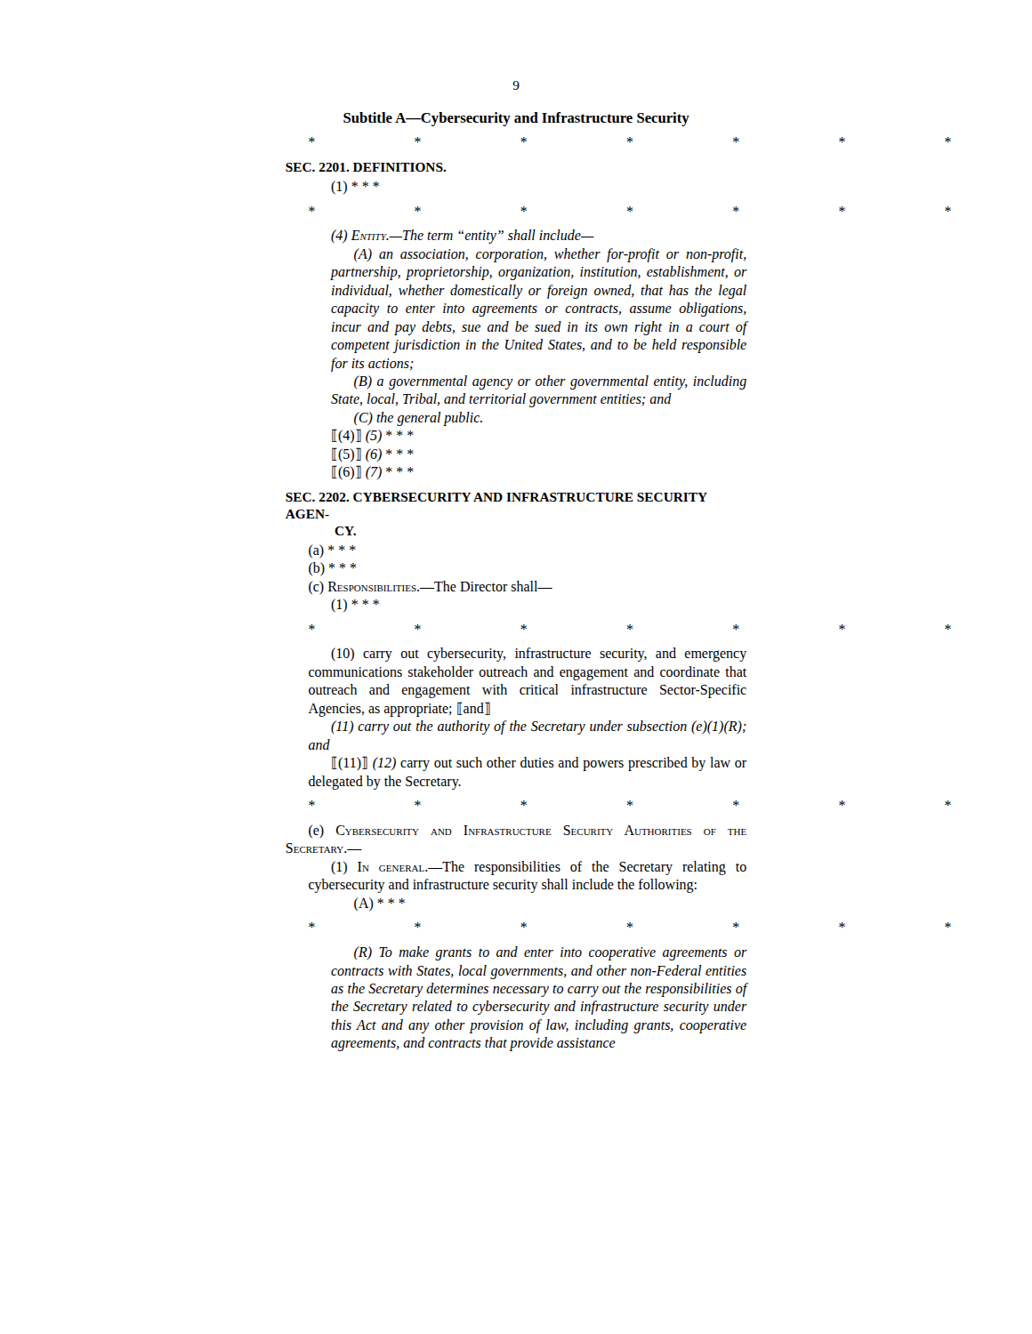9
Subtitle A—Cybersecurity and Infrastructure Security
* * * * * * *
SEC. 2201. DEFINITIONS.
(1) * * *
* * * * * * *
(4) Entity.—The term “entity” shall include—
(A) an association, corporation, whether for-profit or non-profit, partnership, proprietorship, organization, institution, establishment, or individual, whether domestically or foreign owned, that has the legal capacity to enter into agreements or contracts, assume obligations, incur and pay debts, sue and be sued in its own right in a court of competent jurisdiction in the United States, and to be held responsible for its actions;
(B) a governmental agency or other governmental entity, including State, local, Tribal, and territorial government entities; and
(C) the general public.
⟦(4)⟧ (5) * * *
⟦(5)⟧ (6) * * *
⟦(6)⟧ (7) * * *
SEC. 2202. CYBERSECURITY AND INFRASTRUCTURE SECURITY AGEN-CY.
(a) * * *
(b) * * *
(c) Responsibilities.—The Director shall—
(1) * * *
* * * * * * *
(10) carry out cybersecurity, infrastructure security, and emergency communications stakeholder outreach and engagement and coordinate that outreach and engagement with critical infrastructure Sector-Specific Agencies, as appropriate; ⟦and⟧
(11) carry out the authority of the Secretary under subsection (e)(1)(R); and
⟦(11)⟧ (12) carry out such other duties and powers prescribed by law or delegated by the Secretary.
* * * * * * *
(e) Cybersecurity and Infrastructure Security Authorities of the Secretary.—
(1) In general.—The responsibilities of the Secretary relating to cybersecurity and infrastructure security shall include the following:
(A) * * *
* * * * * * *
(R) To make grants to and enter into cooperative agreements or contracts with States, local governments, and other non-Federal entities as the Secretary determines necessary to carry out the responsibilities of the Secretary related to cybersecurity and infrastructure security under this Act and any other provision of law, including grants, cooperative agreements, and contracts that provide assistance